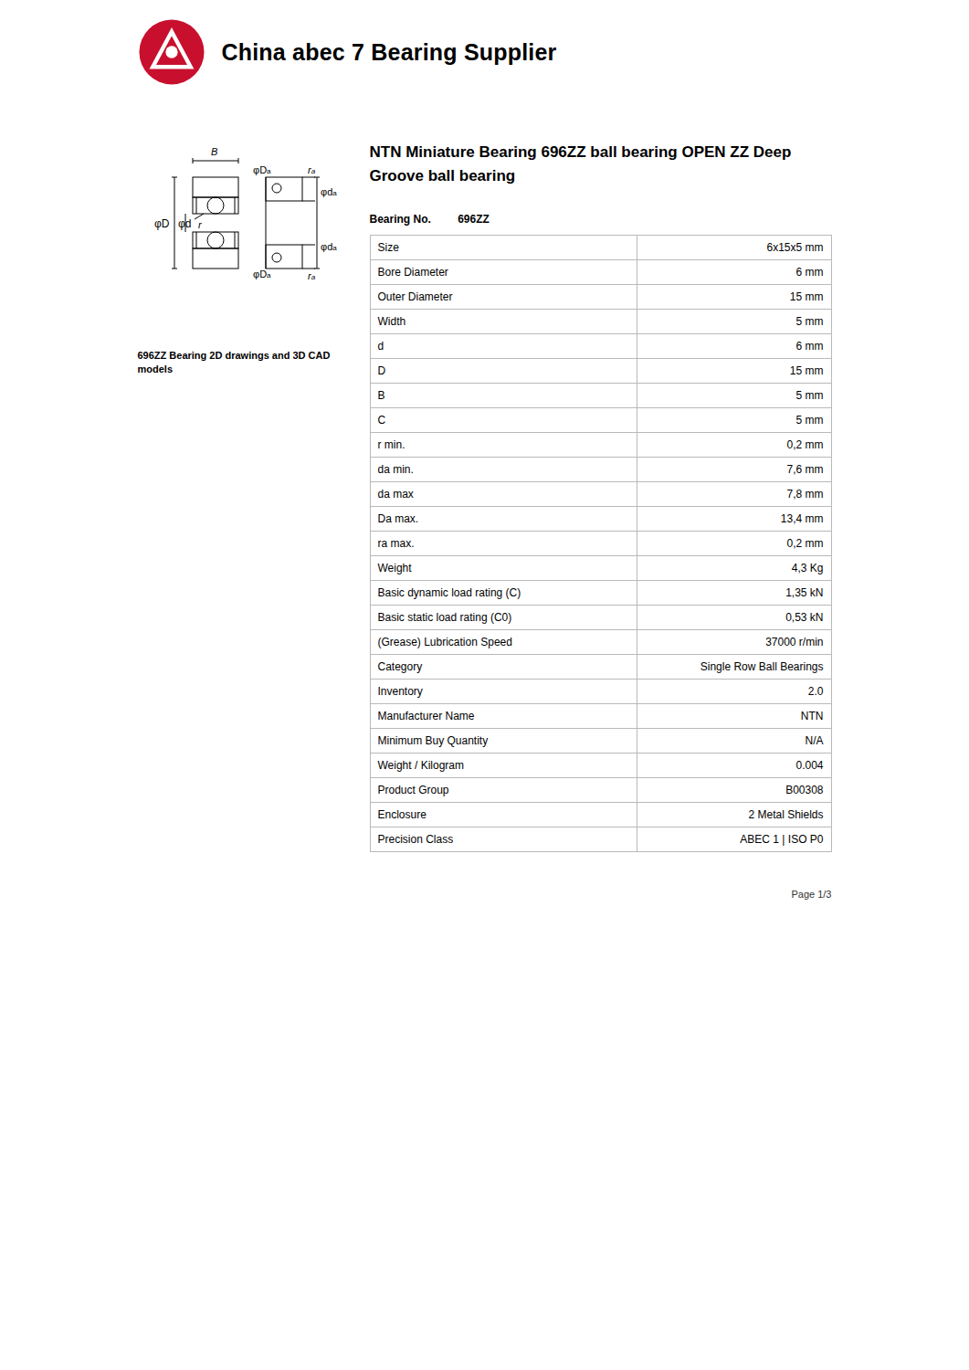China abec 7 Bearing Supplier
B r φD φd φda φda φDa φDa ra ra
696ZZ Bearing 2D drawings and 3D CAD models
NTN Miniature Bearing 696ZZ ball bearing OPEN ZZ Deep Groove ball bearing
Bearing No. 696ZZ
| Size | 6x15x5 mm |
| Bore Diameter | 6 mm |
| Outer Diameter | 15 mm |
| Width | 5 mm |
| d | 6 mm |
| D | 15 mm |
| B | 5 mm |
| C | 5 mm |
| r min. | 0,2 mm |
| da min. | 7,6 mm |
| da max | 7,8 mm |
| Da max. | 13,4 mm |
| ra max. | 0,2 mm |
| Weight | 4,3 Kg |
| Basic dynamic load rating (C) | 1,35 kN |
| Basic static load rating (C0) | 0,53 kN |
| (Grease) Lubrication Speed | 37000 r/min |
| Category | Single Row Ball Bearings |
| Inventory | 2.0 |
| Manufacturer Name | NTN |
| Minimum Buy Quantity | N/A |
| Weight / Kilogram | 0.004 |
| Product Group | B00308 |
| Enclosure | 2 Metal Shields |
| Precision Class | ABEC 1 / ISO P0 |
Page 1/3